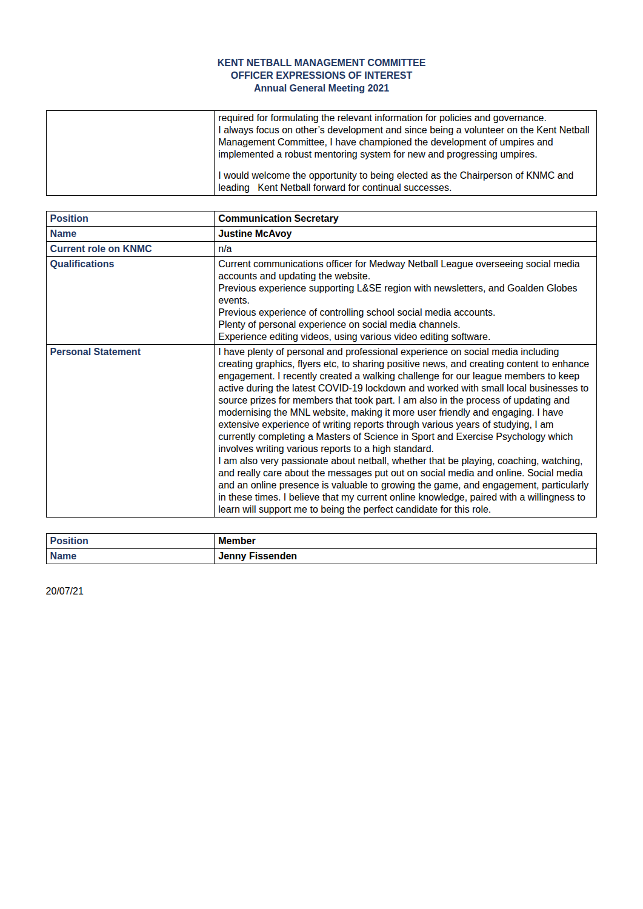KENT NETBALL MANAGEMENT COMMITTEE
OFFICER EXPRESSIONS OF INTEREST
Annual General Meeting 2021
| | required for formulating the relevant information for policies and governance. I always focus on other’s development and since being a volunteer on the Kent Netball Management Committee, I have championed the development of umpires and implemented a robust mentoring system for new and progressing umpires. I would welcome the opportunity to being elected as the Chairperson of KNMC and leading Kent Netball forward for continual successes. |
| Position | Communication Secretary |
| Name | Justine McAvoy |
| Current role on KNMC | n/a |
| Qualifications | Current communications officer for Medway Netball League overseeing social media accounts and updating the website. Previous experience supporting L&SE region with newsletters, and Goalden Globes events. Previous experience of controlling school social media accounts. Plenty of personal experience on social media channels. Experience editing videos, using various video editing software. |
| Personal Statement | I have plenty of personal and professional experience on social media including creating graphics, flyers etc, to sharing positive news, and creating content to enhance engagement. I recently created a walking challenge for our league members to keep active during the latest COVID-19 lockdown and worked with small local businesses to source prizes for members that took part. I am also in the process of updating and modernising the MNL website, making it more user friendly and engaging. I have extensive experience of writing reports through various years of studying, I am currently completing a Masters of Science in Sport and Exercise Psychology which involves writing various reports to a high standard. I am also very passionate about netball, whether that be playing, coaching, watching, and really care about the messages put out on social media and online. Social media and an online presence is valuable to growing the game, and engagement, particularly in these times. I believe that my current online knowledge, paired with a willingness to learn will support me to being the perfect candidate for this role. |
| Position | Member |
| Name | Jenny Fissenden |
20/07/21